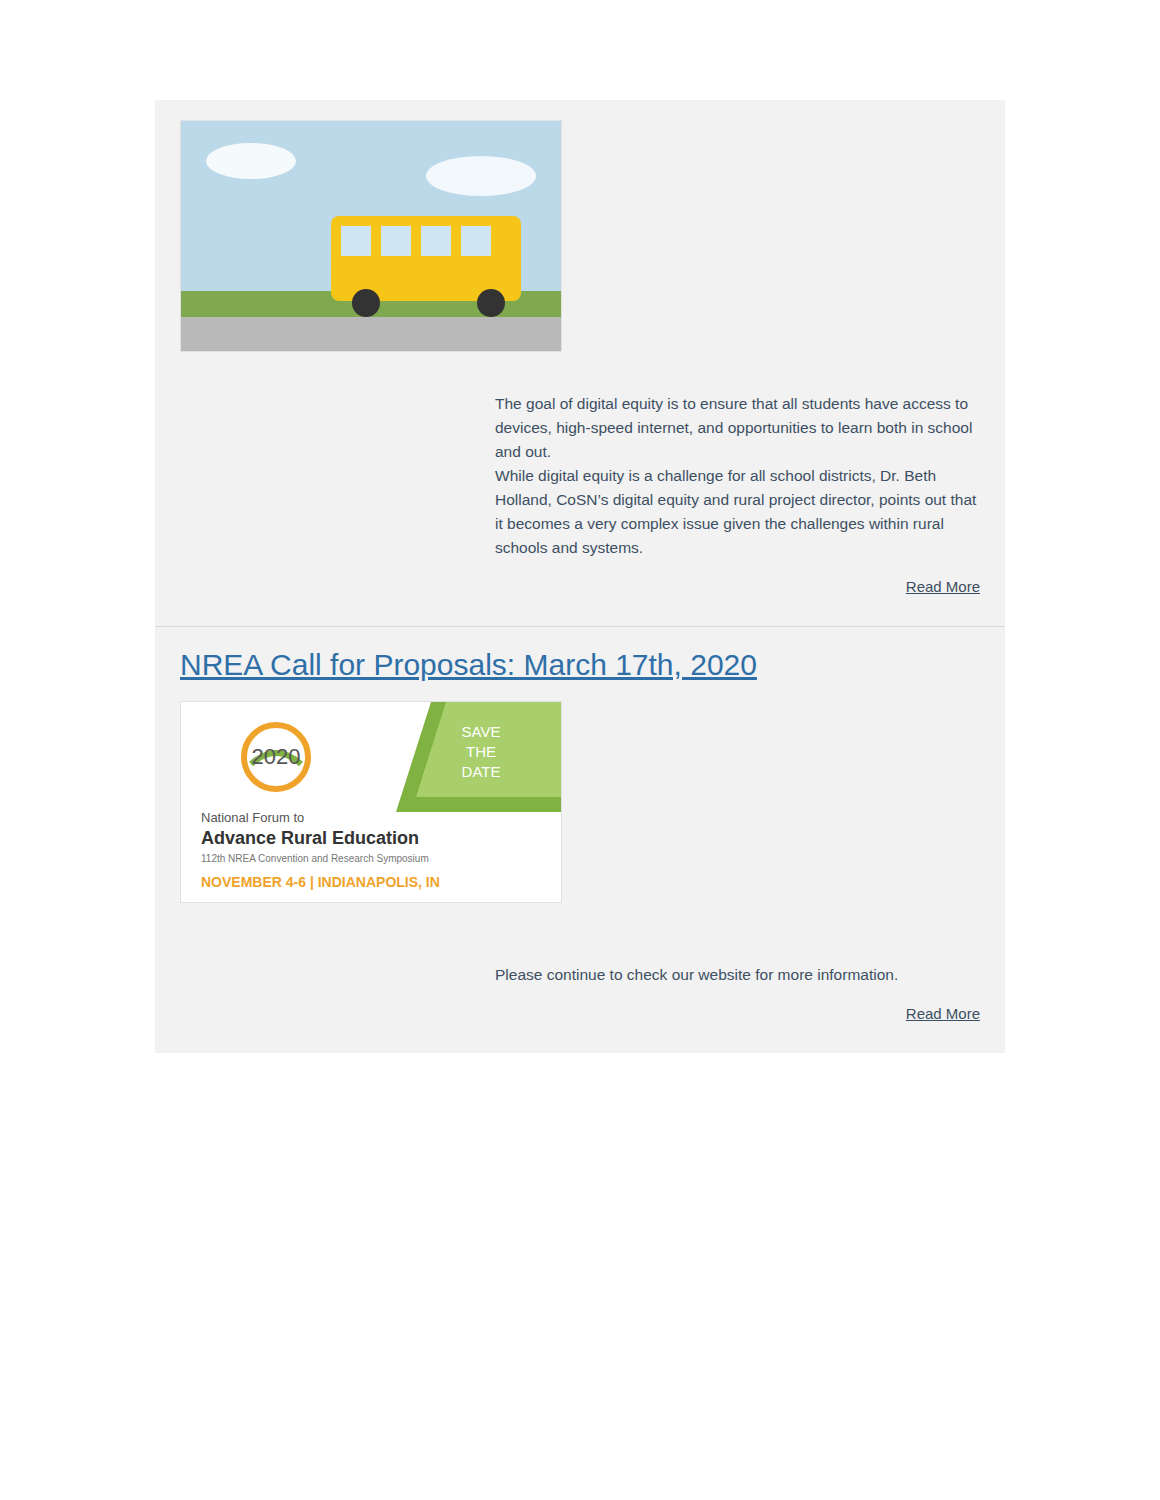The goal of digital equity is to ensure that all students have access to devices, high-speed internet, and opportunities to learn both in school and out.
While digital equity is a challenge for all school districts, Dr. Beth Holland, CoSN’s digital equity and rural project director, points out that it becomes a very complex issue given the challenges within rural schools and systems.
Read More
NREA Call for Proposals: March 17th, 2020
Please continue to check our website for more information.
Read More